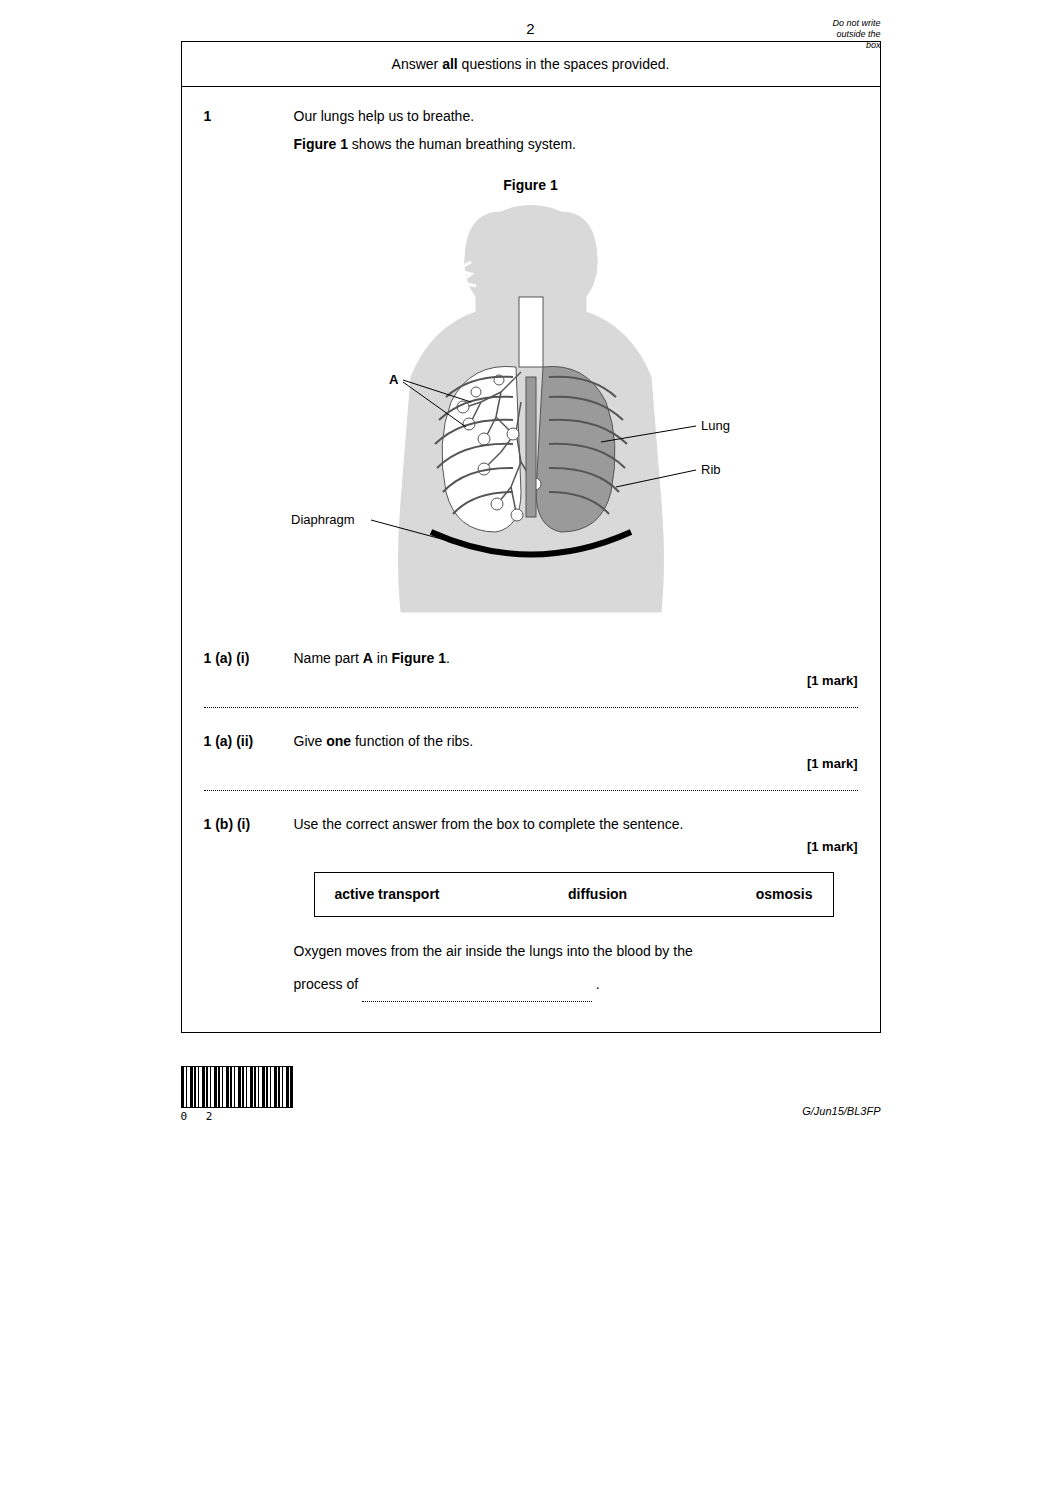2
Do not write
outside the
box
Answer all questions in the spaces provided.
1
Our lungs help us to breathe.
Figure 1 shows the human breathing system.
Figure 1
A Lung Rib Diaphragm
1 (a) (i)
Name part A in Figure 1.
[1 mark]
1 (a) (ii)
Give one function of the ribs.
[1 mark]
1 (b) (i)
Use the correct answer from the box to complete the sentence.
[1 mark]
active transport diffusion osmosis
Oxygen moves from the air inside the lungs into the blood by the
process of .
0 2
G/Jun15/BL3FP